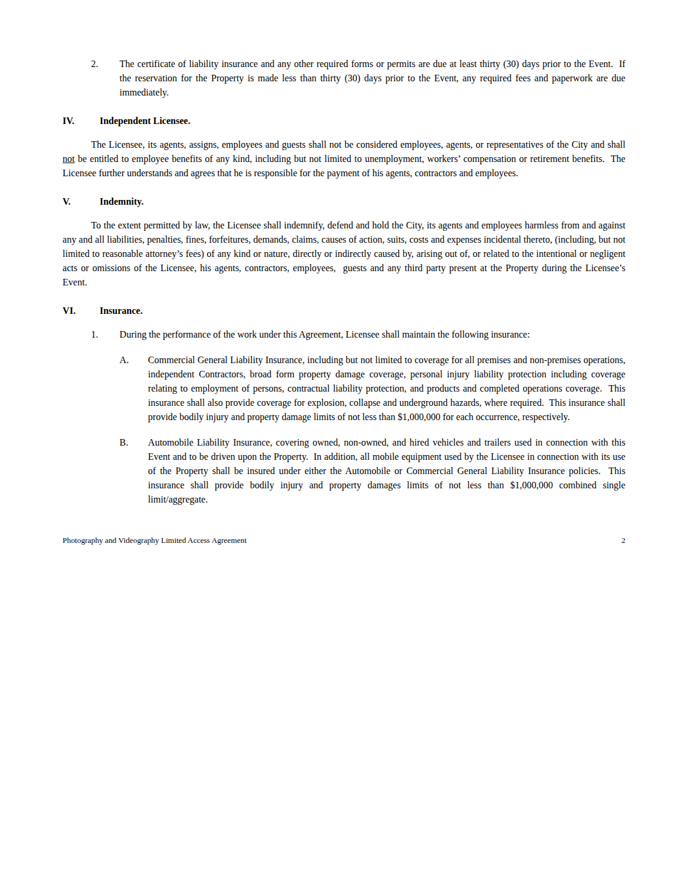2.
The certificate of liability insurance and any other required forms or permits are due at least thirty (30) days prior to the Event. If the reservation for the Property is made less than thirty (30) days prior to the Event, any required fees and paperwork are due immediately.
IV.
Independent Licensee.
The Licensee, its agents, assigns, employees and guests shall not be considered employees, agents, or representatives of the City and shall not be entitled to employee benefits of any kind, including but not limited to unemployment, workers’ compensation or retirement benefits. The Licensee further understands and agrees that he is responsible for the payment of his agents, contractors and employees.
V.
Indemnity.
To the extent permitted by law, the Licensee shall indemnify, defend and hold the City, its agents and employees harmless from and against any and all liabilities, penalties, fines, forfeitures, demands, claims, causes of action, suits, costs and expenses incidental thereto, (including, but not limited to reasonable attorney’s fees) of any kind or nature, directly or indirectly caused by, arising out of, or related to the intentional or negligent acts or omissions of the Licensee, his agents, contractors, employees, guests and any third party present at the Property during the Licensee’s Event.
VI.
Insurance.
1.
During the performance of the work under this Agreement, Licensee shall maintain the following insurance:
A.
Commercial General Liability Insurance, including but not limited to coverage for all premises and non-premises operations, independent Contractors, broad form property damage coverage, personal injury liability protection including coverage relating to employment of persons, contractual liability protection, and products and completed operations coverage. This insurance shall also provide coverage for explosion, collapse and underground hazards, where required. This insurance shall provide bodily injury and property damage limits of not less than $1,000,000 for each occurrence, respectively.
B.
Automobile Liability Insurance, covering owned, non-owned, and hired vehicles and trailers used in connection with this Event and to be driven upon the Property. In addition, all mobile equipment used by the Licensee in connection with its use of the Property shall be insured under either the Automobile or Commercial General Liability Insurance policies. This insurance shall provide bodily injury and property damages limits of not less than $1,000,000 combined single limit/aggregate.
Photography and Videography Limited Access Agreement 2